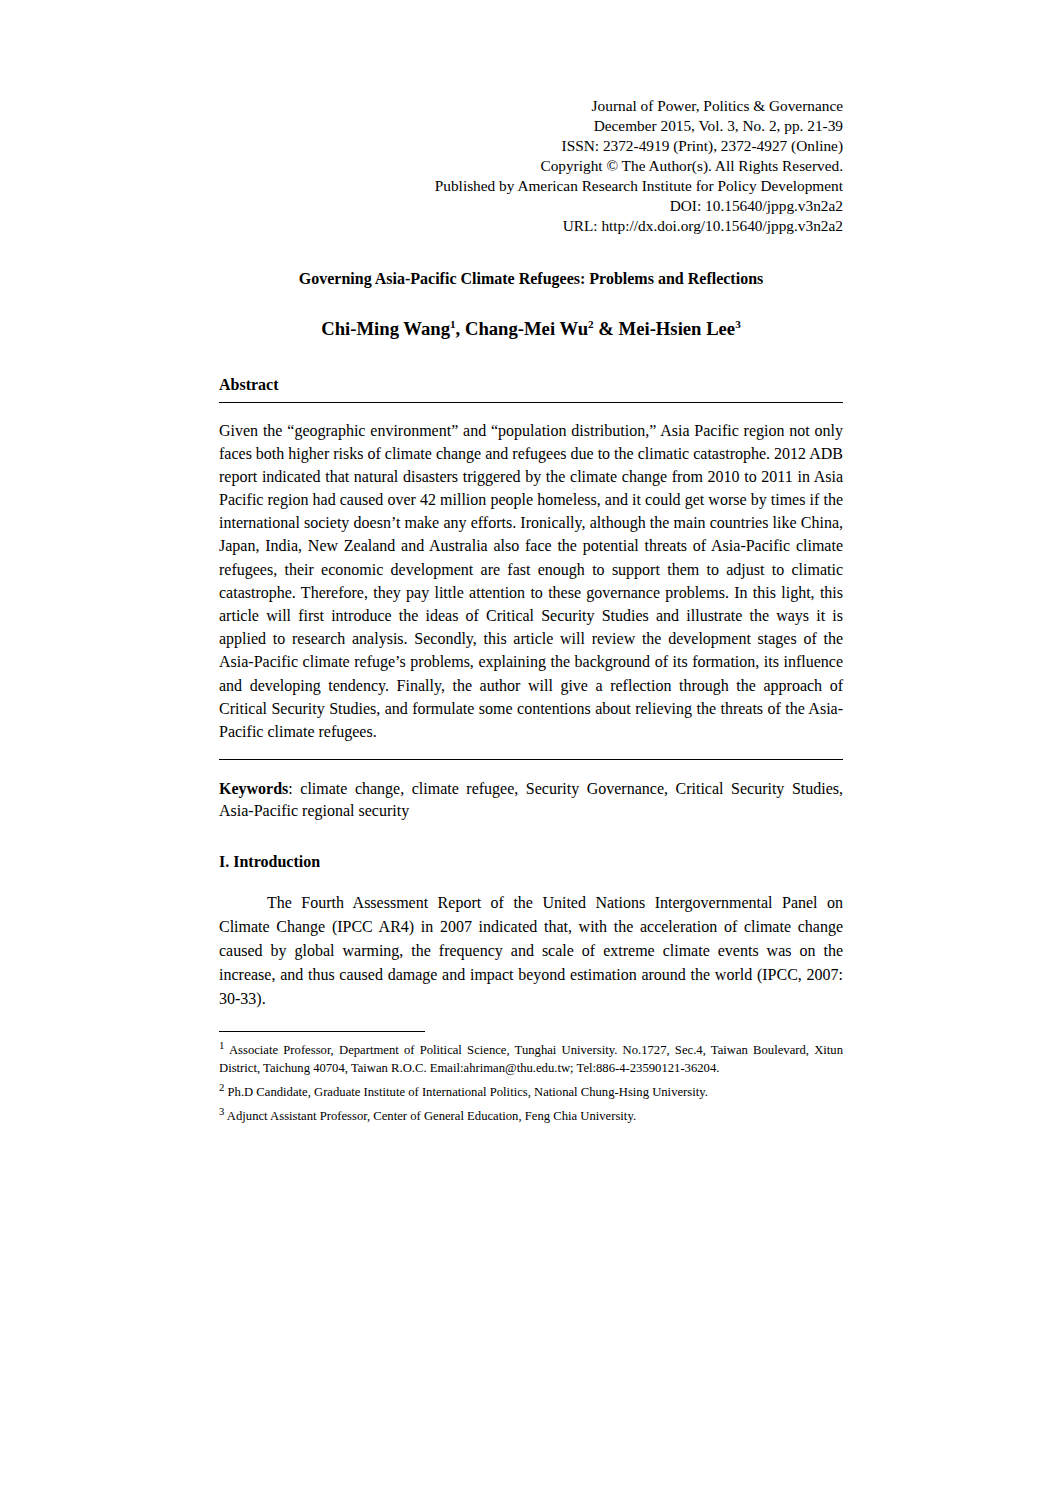Journal of Power, Politics & Governance
December 2015, Vol. 3, No. 2, pp. 21-39
ISSN: 2372-4919 (Print), 2372-4927 (Online)
Copyright © The Author(s). All Rights Reserved.
Published by American Research Institute for Policy Development
DOI: 10.15640/jppg.v3n2a2
URL: http://dx.doi.org/10.15640/jppg.v3n2a2
Governing Asia-Pacific Climate Refugees: Problems and Reflections
Chi-Ming Wang1, Chang-Mei Wu2 & Mei-Hsien Lee3
Abstract
Given the “geographic environment” and “population distribution,” Asia Pacific region not only faces both higher risks of climate change and refugees due to the climatic catastrophe. 2012 ADB report indicated that natural disasters triggered by the climate change from 2010 to 2011 in Asia Pacific region had caused over 42 million people homeless, and it could get worse by times if the international society doesn’t make any efforts. Ironically, although the main countries like China, Japan, India, New Zealand and Australia also face the potential threats of Asia-Pacific climate refugees, their economic development are fast enough to support them to adjust to climatic catastrophe. Therefore, they pay little attention to these governance problems. In this light, this article will first introduce the ideas of Critical Security Studies and illustrate the ways it is applied to research analysis. Secondly, this article will review the development stages of the Asia-Pacific climate refuge’s problems, explaining the background of its formation, its influence and developing tendency. Finally, the author will give a reflection through the approach of Critical Security Studies, and formulate some contentions about relieving the threats of the Asia-Pacific climate refugees.
Keywords: climate change, climate refugee, Security Governance, Critical Security Studies, Asia-Pacific regional security
I. Introduction
The Fourth Assessment Report of the United Nations Intergovernmental Panel on Climate Change (IPCC AR4) in 2007 indicated that, with the acceleration of climate change caused by global warming, the frequency and scale of extreme climate events was on the increase, and thus caused damage and impact beyond estimation around the world (IPCC, 2007: 30-33).
1 Associate Professor, Department of Political Science, Tunghai University. No.1727, Sec.4, Taiwan Boulevard, Xitun District, Taichung 40704, Taiwan R.O.C. Email:ahriman@thu.edu.tw; Tel:886-4-23590121-36204.
2 Ph.D Candidate, Graduate Institute of International Politics, National Chung-Hsing University.
3 Adjunct Assistant Professor, Center of General Education, Feng Chia University.